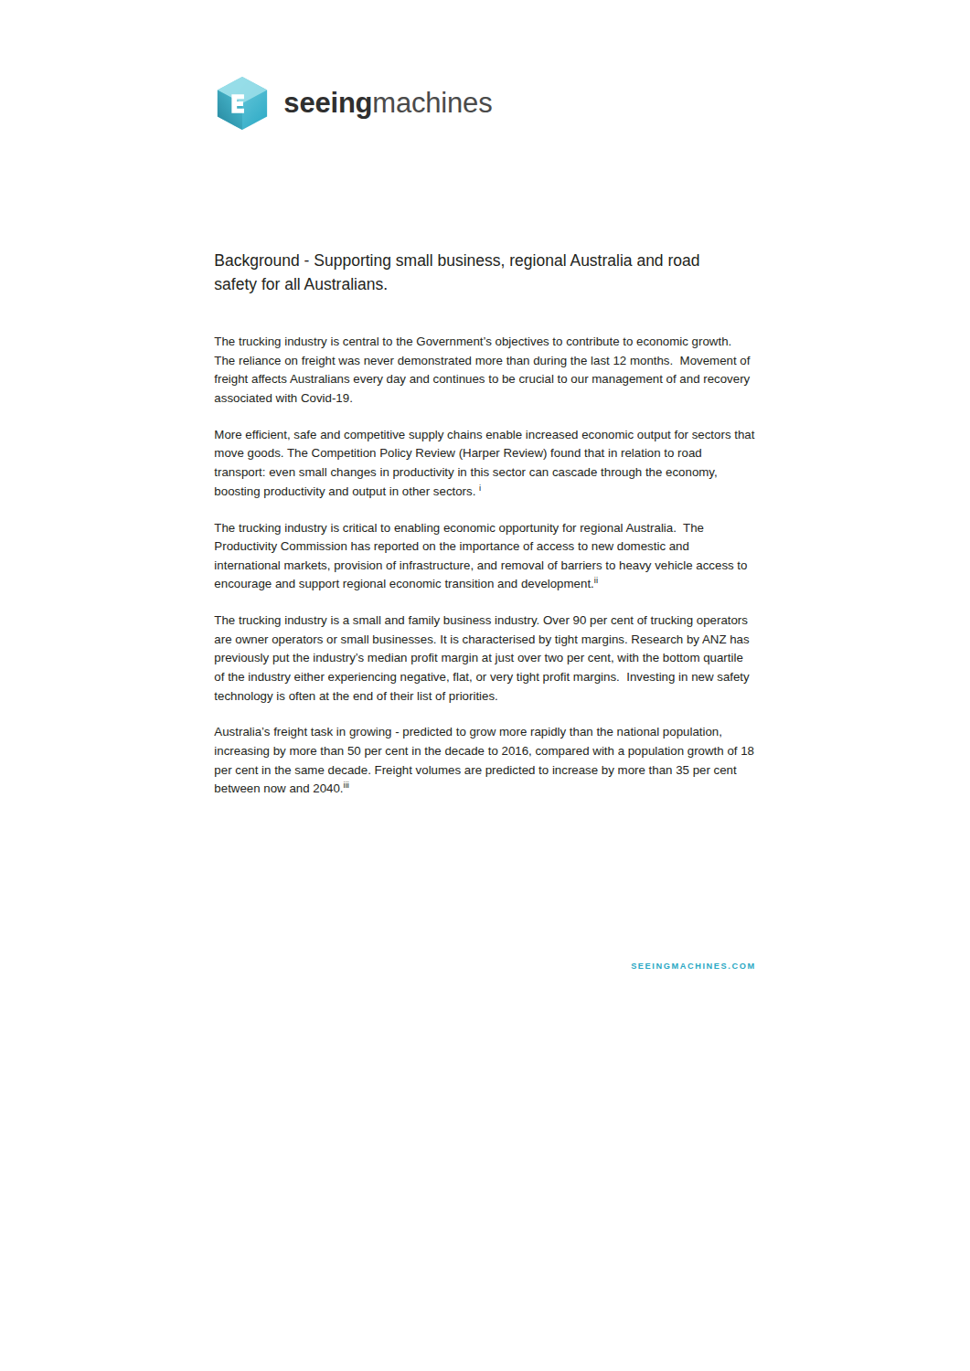seeing machines
Background - Supporting small business, regional Australia and road safety for all Australians.
The trucking industry is central to the Government’s objectives to contribute to economic growth. The reliance on freight was never demonstrated more than during the last 12 months. Movement of freight affects Australians every day and continues to be crucial to our management of and recovery associated with Covid-19.
More efficient, safe and competitive supply chains enable increased economic output for sectors that move goods. The Competition Policy Review (Harper Review) found that in relation to road transport: even small changes in productivity in this sector can cascade through the economy, boosting productivity and output in other sectors. i
The trucking industry is critical to enabling economic opportunity for regional Australia. The Productivity Commission has reported on the importance of access to new domestic and international markets, provision of infrastructure, and removal of barriers to heavy vehicle access to encourage and support regional economic transition and development.ii
The trucking industry is a small and family business industry. Over 90 per cent of trucking operators are owner operators or small businesses. It is characterised by tight margins. Research by ANZ has previously put the industry’s median profit margin at just over two per cent, with the bottom quartile of the industry either experiencing negative, flat, or very tight profit margins. Investing in new safety technology is often at the end of their list of priorities.
Australia’s freight task in growing - predicted to grow more rapidly than the national population, increasing by more than 50 per cent in the decade to 2016, compared with a population growth of 18 per cent in the same decade. Freight volumes are predicted to increase by more than 35 per cent between now and 2040.iii
SEEINGMACHINES.COM